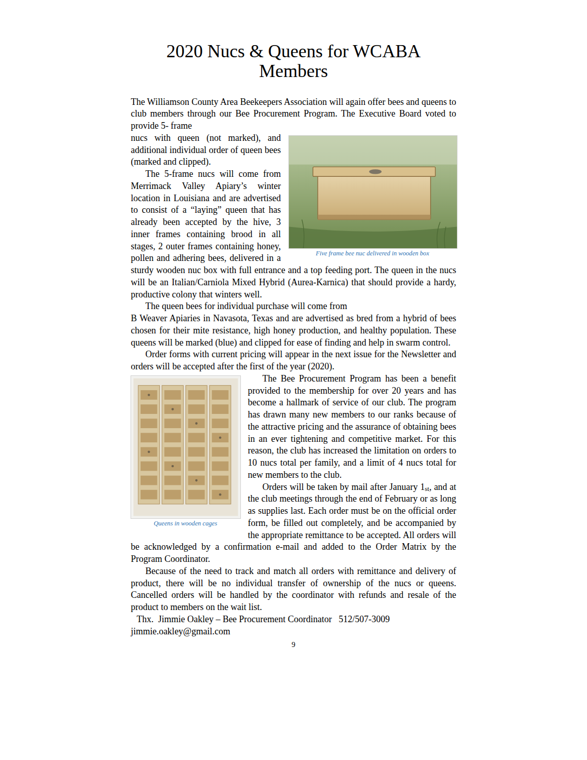2020 Nucs & Queens for WCABA Members
The Williamson County Area Beekeepers Association will again offer bees and queens to club members through our Bee Procurement Program. The Executive Board voted to provide 5- frame
Five frame bee nuc delivered in wooden box
nucs with queen (not marked), and additional individual order of queen bees (marked and clipped).
The 5-frame nucs will come from Merrimack Valley Apiary’s winter location in Louisiana and are advertised to consist of a “laying” queen that has already been accepted by the hive, 3 inner frames containing brood in all stages, 2 outer frames containing honey, pollen and adhering bees, delivered in a sturdy wooden nuc box with full entrance and a top feeding port. The queen in the nucs will be an Italian/Carniola Mixed Hybrid (Aurea-Karnica) that should provide a hardy, productive colony that winters well.
The queen bees for individual purchase will come from
B Weaver Apiaries in Navasota, Texas and are advertised as bred from a hybrid of bees chosen for their mite resistance, high honey production, and healthy population. These queens will be marked (blue) and clipped for ease of finding and help in swarm control.
Order forms with current pricing will appear in the next issue for the Newsletter and orders will be accepted after the first of the year (2020).
Queens in wooden cages
The Bee Procurement Program has been a benefit provided to the membership for over 20 years and has become a hallmark of service of our club. The program has drawn many new members to our ranks because of the attractive pricing and the assurance of obtaining bees in an ever tightening and competitive market. For this reason, the club has increased the limitation on orders to 10 nucs total per family, and a limit of 4 nucs total for new members to the club.
Orders will be taken by mail after January 1st, and at the club meetings through the end of February or as long as supplies last. Each order must be on the official order form, be filled out completely, and be accompanied by the appropriate remittance to be accepted. All orders will be acknowledged by a confirmation e-mail and added to the Order Matrix by the Program Coordinator.
Because of the need to track and match all orders with remittance and delivery of product, there will be no individual transfer of ownership of the nucs or queens. Cancelled orders will be handled by the coordinator with refunds and resale of the product to members on the wait list.
Thx. Jimmie Oakley – Bee Procurement Coordinator 512/507-3009 jimmie.oakley@gmail.com
9